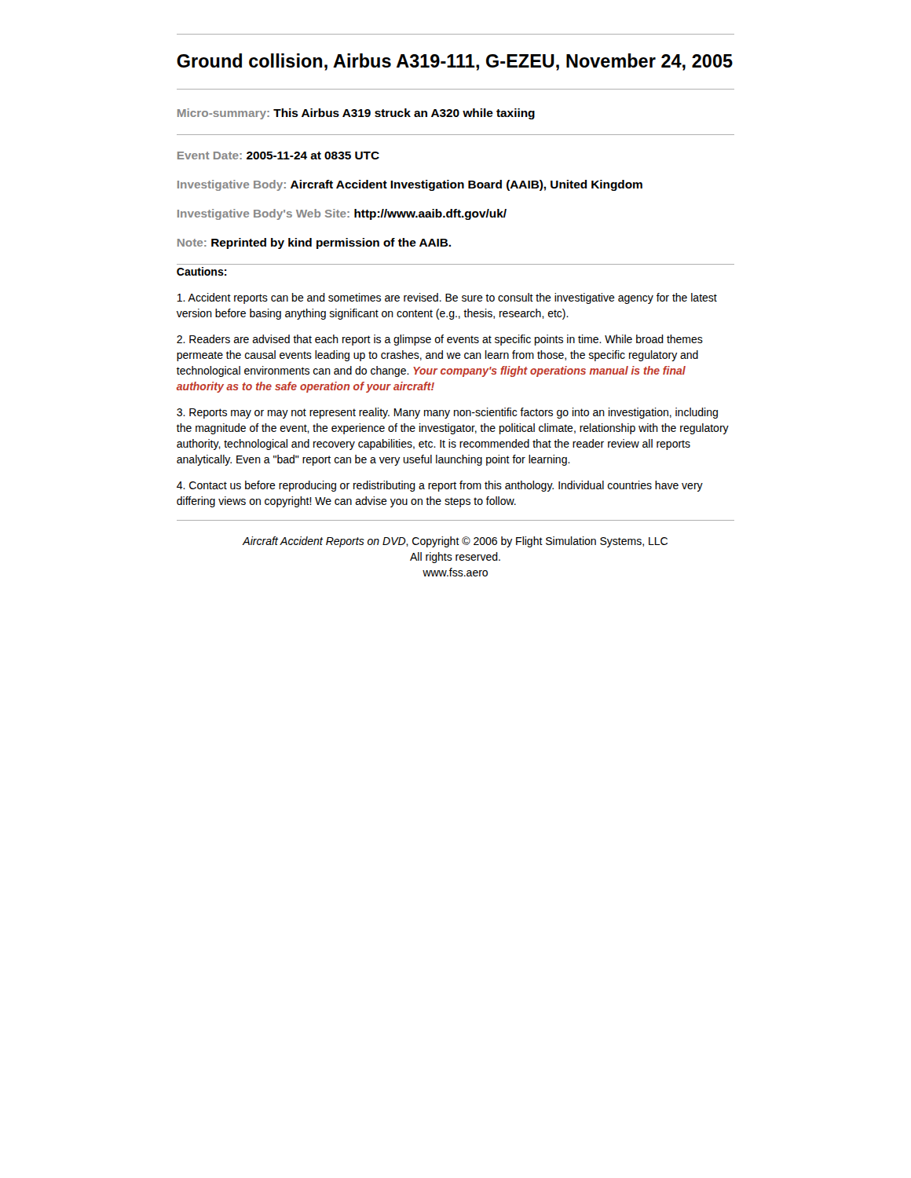Ground collision, Airbus A319-111, G-EZEU, November 24, 2005
Micro-summary: This Airbus A319 struck an A320 while taxiing
Event Date: 2005-11-24 at 0835 UTC
Investigative Body: Aircraft Accident Investigation Board (AAIB), United Kingdom
Investigative Body's Web Site: http://www.aaib.dft.gov/uk/
Note: Reprinted by kind permission of the AAIB.
Cautions:
1. Accident reports can be and sometimes are revised. Be sure to consult the investigative agency for the latest version before basing anything significant on content (e.g., thesis, research, etc).
2. Readers are advised that each report is a glimpse of events at specific points in time. While broad themes permeate the causal events leading up to crashes, and we can learn from those, the specific regulatory and technological environments can and do change. Your company's flight operations manual is the final authority as to the safe operation of your aircraft!
3. Reports may or may not represent reality. Many many non-scientific factors go into an investigation, including the magnitude of the event, the experience of the investigator, the political climate, relationship with the regulatory authority, technological and recovery capabilities, etc. It is recommended that the reader review all reports analytically. Even a "bad" report can be a very useful launching point for learning.
4. Contact us before reproducing or redistributing a report from this anthology. Individual countries have very differing views on copyright! We can advise you on the steps to follow.
Aircraft Accident Reports on DVD, Copyright © 2006 by Flight Simulation Systems, LLC
All rights reserved.
www.fss.aero